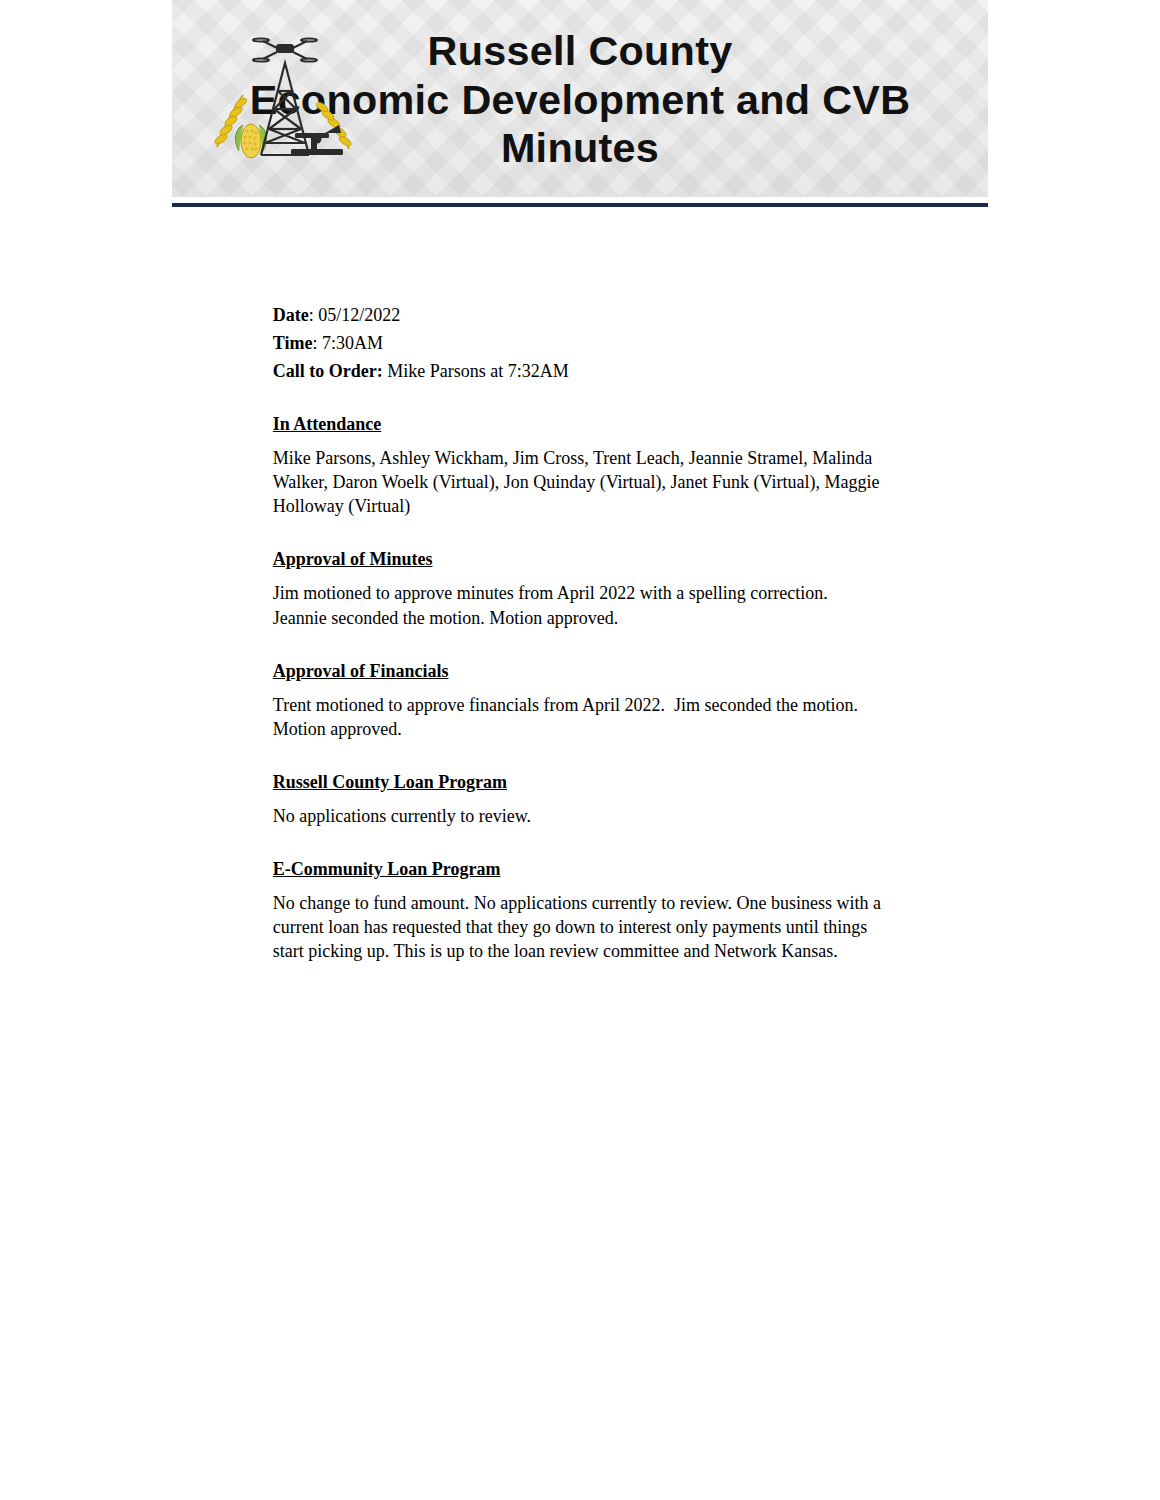Russell County
Economic Development and CVB
Minutes
Date: 05/12/2022
Time: 7:30AM
Call to Order: Mike Parsons at 7:32AM
In Attendance
Mike Parsons, Ashley Wickham, Jim Cross, Trent Leach, Jeannie Stramel, Malinda Walker, Daron Woelk (Virtual), Jon Quinday (Virtual), Janet Funk (Virtual), Maggie Holloway (Virtual)
Approval of Minutes
Jim motioned to approve minutes from April 2022 with a spelling correction. Jeannie seconded the motion. Motion approved.
Approval of Financials
Trent motioned to approve financials from April 2022. Jim seconded the motion. Motion approved.
Russell County Loan Program
No applications currently to review.
E-Community Loan Program
No change to fund amount. No applications currently to review. One business with a current loan has requested that they go down to interest only payments until things start picking up. This is up to the loan review committee and Network Kansas.